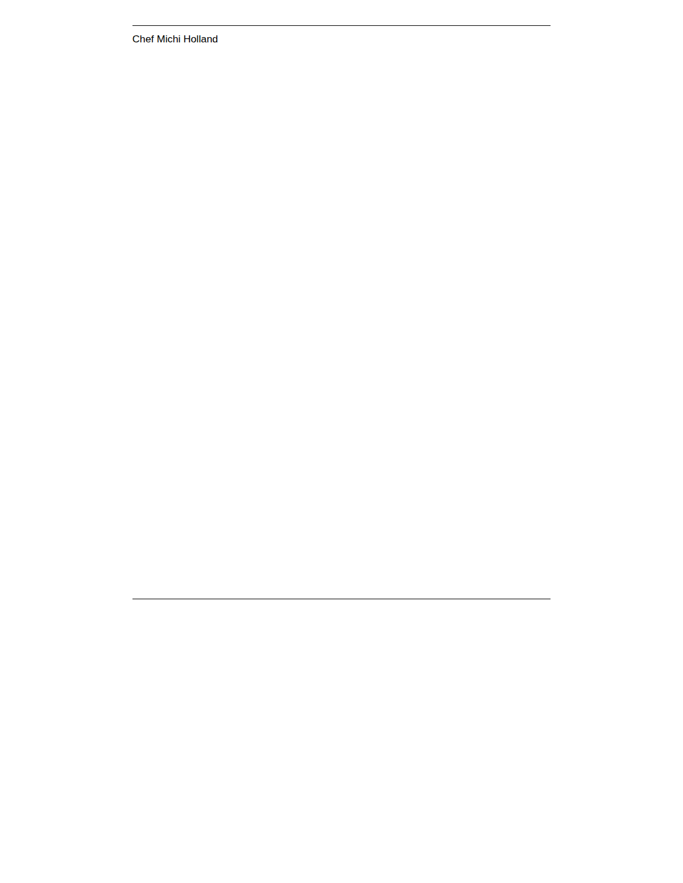Chef Michi Holland